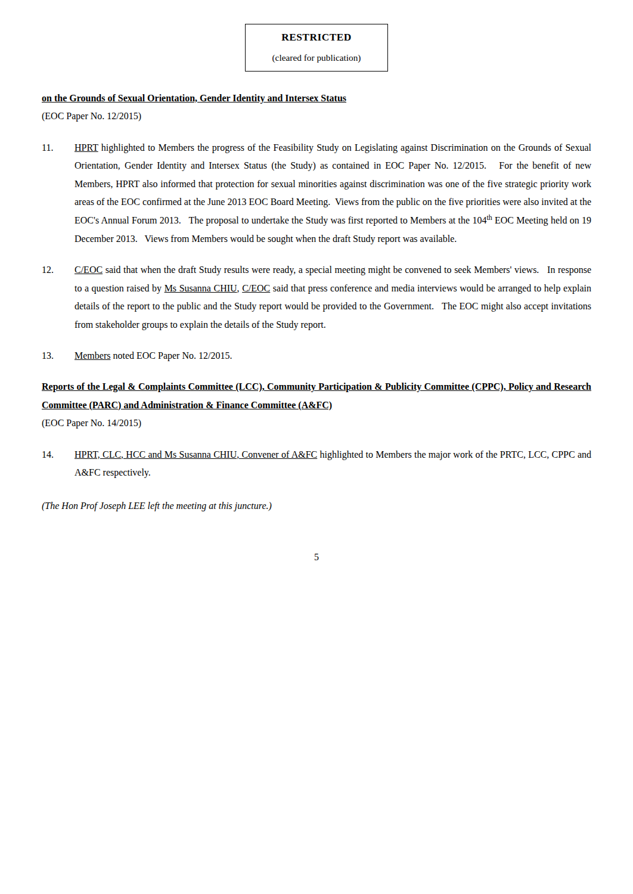RESTRICTED
(cleared for publication)
on the Grounds of Sexual Orientation, Gender Identity and Intersex Status
(EOC Paper No. 12/2015)
11.
HPRT highlighted to Members the progress of the Feasibility Study on Legislating against Discrimination on the Grounds of Sexual Orientation, Gender Identity and Intersex Status (the Study) as contained in EOC Paper No. 12/2015. For the benefit of new Members, HPRT also informed that protection for sexual minorities against discrimination was one of the five strategic priority work areas of the EOC confirmed at the June 2013 EOC Board Meeting. Views from the public on the five priorities were also invited at the EOC's Annual Forum 2013. The proposal to undertake the Study was first reported to Members at the 104th EOC Meeting held on 19 December 2013. Views from Members would be sought when the draft Study report was available.
12.
C/EOC said that when the draft Study results were ready, a special meeting might be convened to seek Members' views. In response to a question raised by Ms Susanna CHIU, C/EOC said that press conference and media interviews would be arranged to help explain details of the report to the public and the Study report would be provided to the Government. The EOC might also accept invitations from stakeholder groups to explain the details of the Study report.
13.
Members noted EOC Paper No. 12/2015.
Reports of the Legal & Complaints Committee (LCC), Community Participation & Publicity Committee (CPPC), Policy and Research Committee (PARC) and Administration & Finance Committee (A&FC)
(EOC Paper No. 14/2015)
14.
HPRT, CLC, HCC and Ms Susanna CHIU, Convener of A&FC highlighted to Members the major work of the PRTC, LCC, CPPC and A&FC respectively.
(The Hon Prof Joseph LEE left the meeting at this juncture.)
5